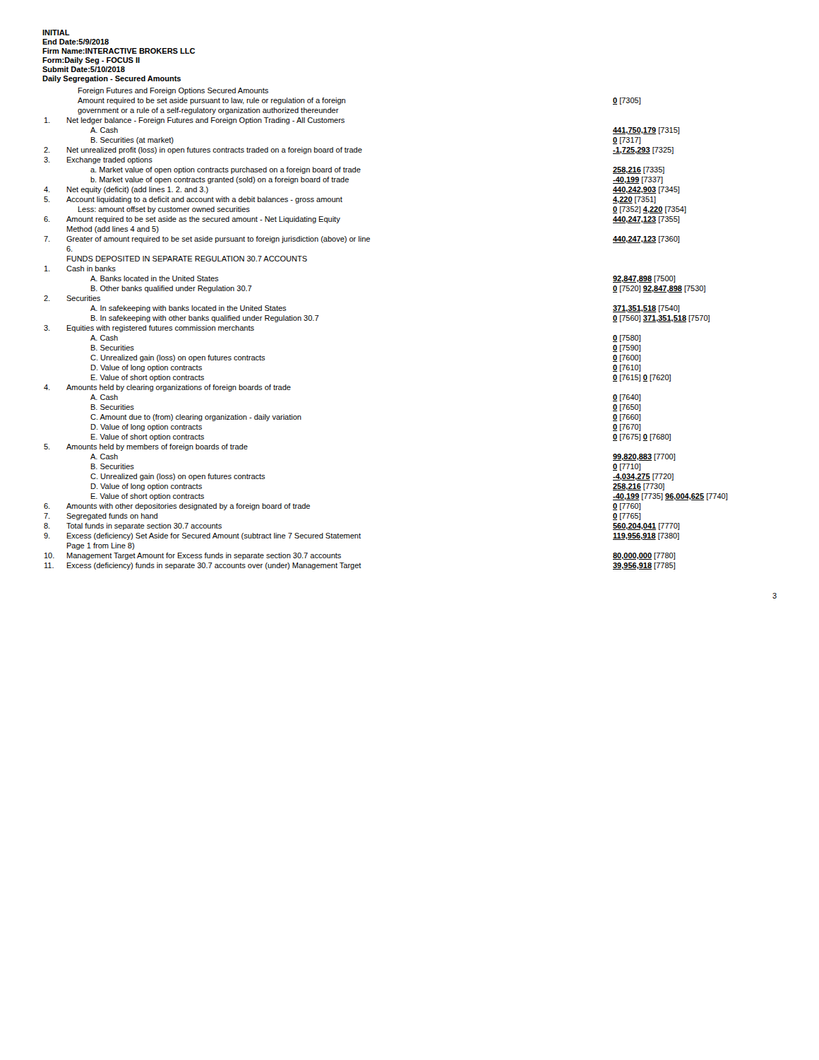INITIAL
End Date:5/9/2018
Firm Name:INTERACTIVE BROKERS LLC
Form:Daily Seg - FOCUS II
Submit Date:5/10/2018
Daily Segregation - Secured Amounts
| | Foreign Futures and Foreign Options Secured Amounts | |
| | Amount required to be set aside pursuant to law, rule or regulation of a foreign | 0 [7305] |
| | government or a rule of a self-regulatory organization authorized thereunder | |
| 1. | Net ledger balance - Foreign Futures and Foreign Option Trading - All Customers | |
| | A. Cash | 441,750,179 [7315] |
| | B. Securities (at market) | 0 [7317] |
| 2. | Net unrealized profit (loss) in open futures contracts traded on a foreign board of trade | -1,725,293 [7325] |
| 3. | Exchange traded options | |
| | a. Market value of open option contracts purchased on a foreign board of trade | 258,216 [7335] |
| | b. Market value of open contracts granted (sold) on a foreign board of trade | -40,199 [7337] |
| 4. | Net equity (deficit) (add lines 1. 2. and 3.) | 440,242,903 [7345] |
| 5. | Account liquidating to a deficit and account with a debit balances - gross amount | 4,220 [7351] |
| | Less: amount offset by customer owned securities | 0 [7352] 4,220 [7354] |
| 6. | Amount required to be set aside as the secured amount - Net Liquidating Equity | 440,247,123 [7355] |
| | Method (add lines 4 and 5) | |
| 7. | Greater of amount required to be set aside pursuant to foreign jurisdiction (above) or line | 440,247,123 [7360] |
| | 6. | |
| | FUNDS DEPOSITED IN SEPARATE REGULATION 30.7 ACCOUNTS | |
| 1. | Cash in banks | |
| | A. Banks located in the United States | 92,847,898 [7500] |
| | B. Other banks qualified under Regulation 30.7 | 0 [7520] 92,847,898 [7530] |
| 2. | Securities | |
| | A. In safekeeping with banks located in the United States | 371,351,518 [7540] |
| | B. In safekeeping with other banks qualified under Regulation 30.7 | 0 [7560] 371,351,518 [7570] |
| 3. | Equities with registered futures commission merchants | |
| | A. Cash | 0 [7580] |
| | B. Securities | 0 [7590] |
| | C. Unrealized gain (loss) on open futures contracts | 0 [7600] |
| | D. Value of long option contracts | 0 [7610] |
| | E. Value of short option contracts | 0 [7615] 0 [7620] |
| 4. | Amounts held by clearing organizations of foreign boards of trade | |
| | A. Cash | 0 [7640] |
| | B. Securities | 0 [7650] |
| | C. Amount due to (from) clearing organization - daily variation | 0 [7660] |
| | D. Value of long option contracts | 0 [7670] |
| | E. Value of short option contracts | 0 [7675] 0 [7680] |
| 5. | Amounts held by members of foreign boards of trade | |
| | A. Cash | 99,820,883 [7700] |
| | B. Securities | 0 [7710] |
| | C. Unrealized gain (loss) on open futures contracts | -4,034,275 [7720] |
| | D. Value of long option contracts | 258,216 [7730] |
| | E. Value of short option contracts | -40,199 [7735] 96,004,625 [7740] |
| 6. | Amounts with other depositories designated by a foreign board of trade | 0 [7760] |
| 7. | Segregated funds on hand | 0 [7765] |
| 8. | Total funds in separate section 30.7 accounts | 560,204,041 [7770] |
| 9. | Excess (deficiency) Set Aside for Secured Amount (subtract line 7 Secured Statement | 119,956,918 [7380] |
| | Page 1 from Line 8) | |
| 10. | Management Target Amount for Excess funds in separate section 30.7 accounts | 80,000,000 [7780] |
| 11. | Excess (deficiency) funds in separate 30.7 accounts over (under) Management Target | 39,956,918 [7785] |
3